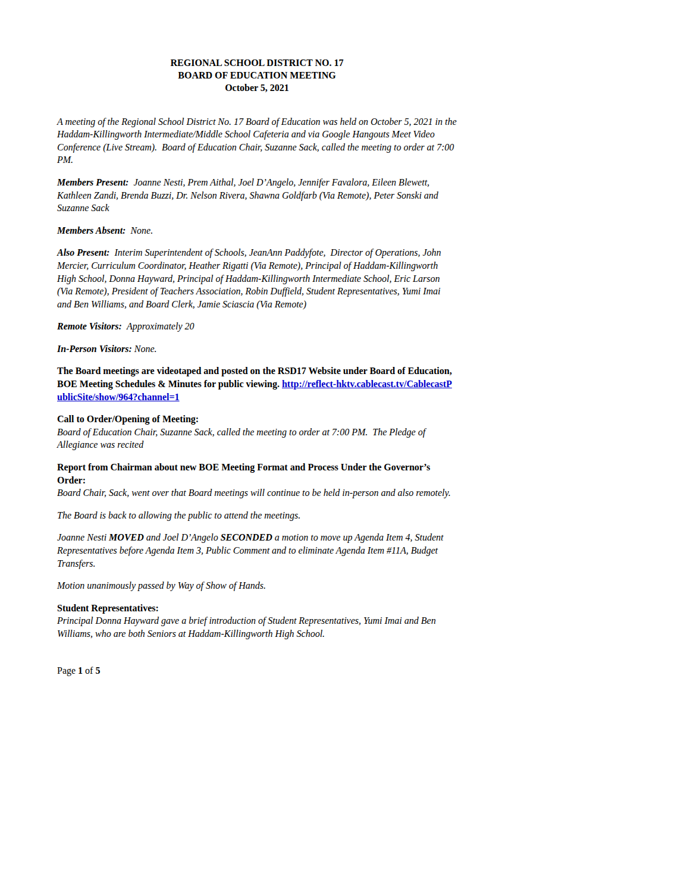REGIONAL SCHOOL DISTRICT NO. 17
BOARD OF EDUCATION MEETING
October 5, 2021
A meeting of the Regional School District No. 17 Board of Education was held on October 5, 2021 in the Haddam-Killingworth Intermediate/Middle School Cafeteria and via Google Hangouts Meet Video Conference (Live Stream). Board of Education Chair, Suzanne Sack, called the meeting to order at 7:00 PM.
Members Present: Joanne Nesti, Prem Aithal, Joel D’Angelo, Jennifer Favalora, Eileen Blewett, Kathleen Zandi, Brenda Buzzi, Dr. Nelson Rivera, Shawna Goldfarb (Via Remote), Peter Sonski and Suzanne Sack
Members Absent: None.
Also Present: Interim Superintendent of Schools, JeanAnn Paddyfote, Director of Operations, John Mercier, Curriculum Coordinator, Heather Rigatti (Via Remote), Principal of Haddam-Killingworth High School, Donna Hayward, Principal of Haddam-Killingworth Intermediate School, Eric Larson (Via Remote), President of Teachers Association, Robin Duffield, Student Representatives, Yumi Imai and Ben Williams, and Board Clerk, Jamie Sciascia (Via Remote)
Remote Visitors: Approximately 20
In-Person Visitors: None.
The Board meetings are videotaped and posted on the RSD17 Website under Board of Education, BOE Meeting Schedules & Minutes for public viewing. http://reflect-hktv.cablecast.tv/CablecastPublicSite/show/964?channel=1
Call to Order/Opening of Meeting:
Board of Education Chair, Suzanne Sack, called the meeting to order at 7:00 PM. The Pledge of Allegiance was recited
Report from Chairman about new BOE Meeting Format and Process Under the Governor’s Order:
Board Chair, Sack, went over that Board meetings will continue to be held in-person and also remotely.
The Board is back to allowing the public to attend the meetings.
Joanne Nesti MOVED and Joel D’Angelo SECONDED a motion to move up Agenda Item 4, Student Representatives before Agenda Item 3, Public Comment and to eliminate Agenda Item #11A, Budget Transfers.
Motion unanimously passed by Way of Show of Hands.
Student Representatives:
Principal Donna Hayward gave a brief introduction of Student Representatives, Yumi Imai and Ben Williams, who are both Seniors at Haddam-Killingworth High School.
Page 1 of 5